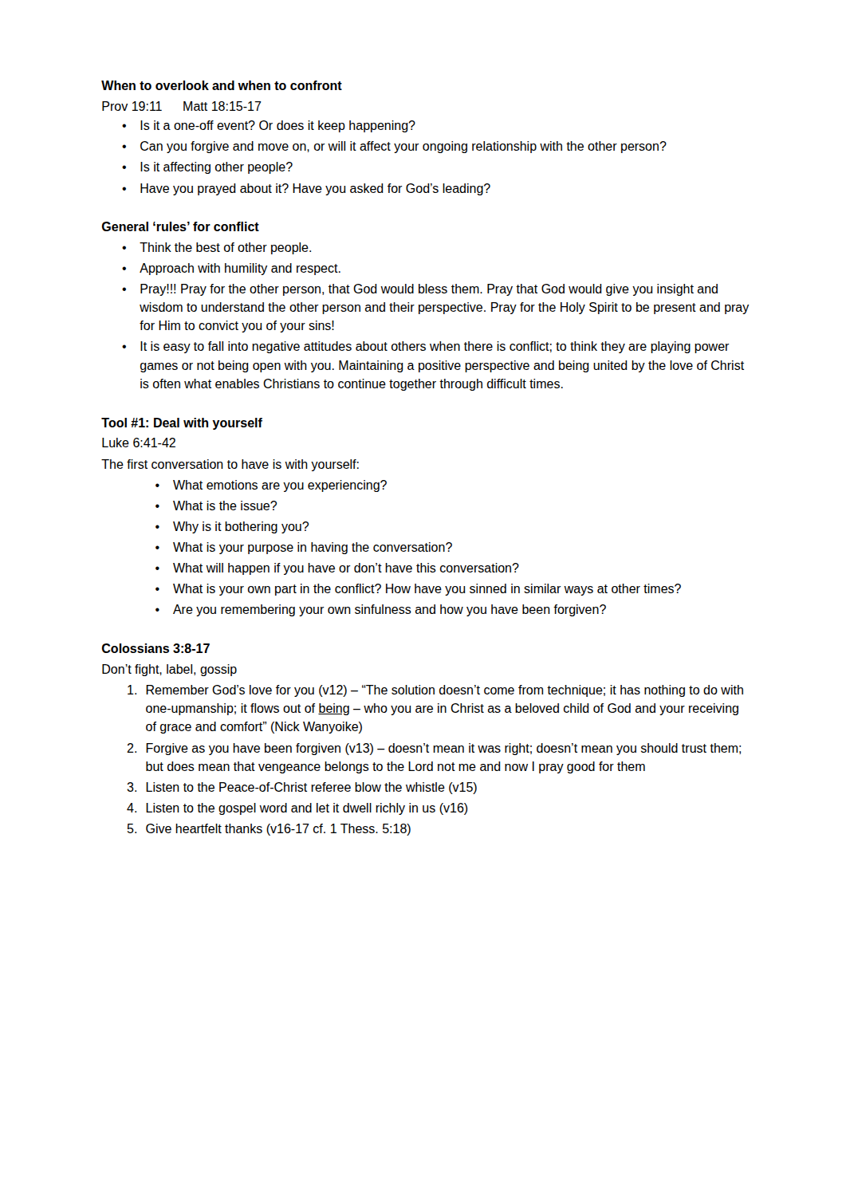When to overlook and when to confront
Prov 19:11 Matt 18:15-17
Is it a one-off event? Or does it keep happening?
Can you forgive and move on, or will it affect your ongoing relationship with the other person?
Is it affecting other people?
Have you prayed about it? Have you asked for God’s leading?
General ‘rules’ for conflict
Think the best of other people.
Approach with humility and respect.
Pray!!! Pray for the other person, that God would bless them. Pray that God would give you insight and wisdom to understand the other person and their perspective. Pray for the Holy Spirit to be present and pray for Him to convict you of your sins!
It is easy to fall into negative attitudes about others when there is conflict; to think they are playing power games or not being open with you. Maintaining a positive perspective and being united by the love of Christ is often what enables Christians to continue together through difficult times.
Tool #1: Deal with yourself
Luke 6:41-42
The first conversation to have is with yourself:
What emotions are you experiencing?
What is the issue?
Why is it bothering you?
What is your purpose in having the conversation?
What will happen if you have or don’t have this conversation?
What is your own part in the conflict? How have you sinned in similar ways at other times?
Are you remembering your own sinfulness and how you have been forgiven?
Colossians 3:8-17
Don’t fight, label, gossip
Remember God’s love for you (v12) – “The solution doesn’t come from technique; it has nothing to do with one-upmanship; it flows out of being – who you are in Christ as a beloved child of God and your receiving of grace and comfort” (Nick Wanyoike)
Forgive as you have been forgiven (v13) – doesn’t mean it was right; doesn’t mean you should trust them; but does mean that vengeance belongs to the Lord not me and now I pray good for them
Listen to the Peace-of-Christ referee blow the whistle (v15)
Listen to the gospel word and let it dwell richly in us (v16)
Give heartfelt thanks (v16-17 cf. 1 Thess. 5:18)